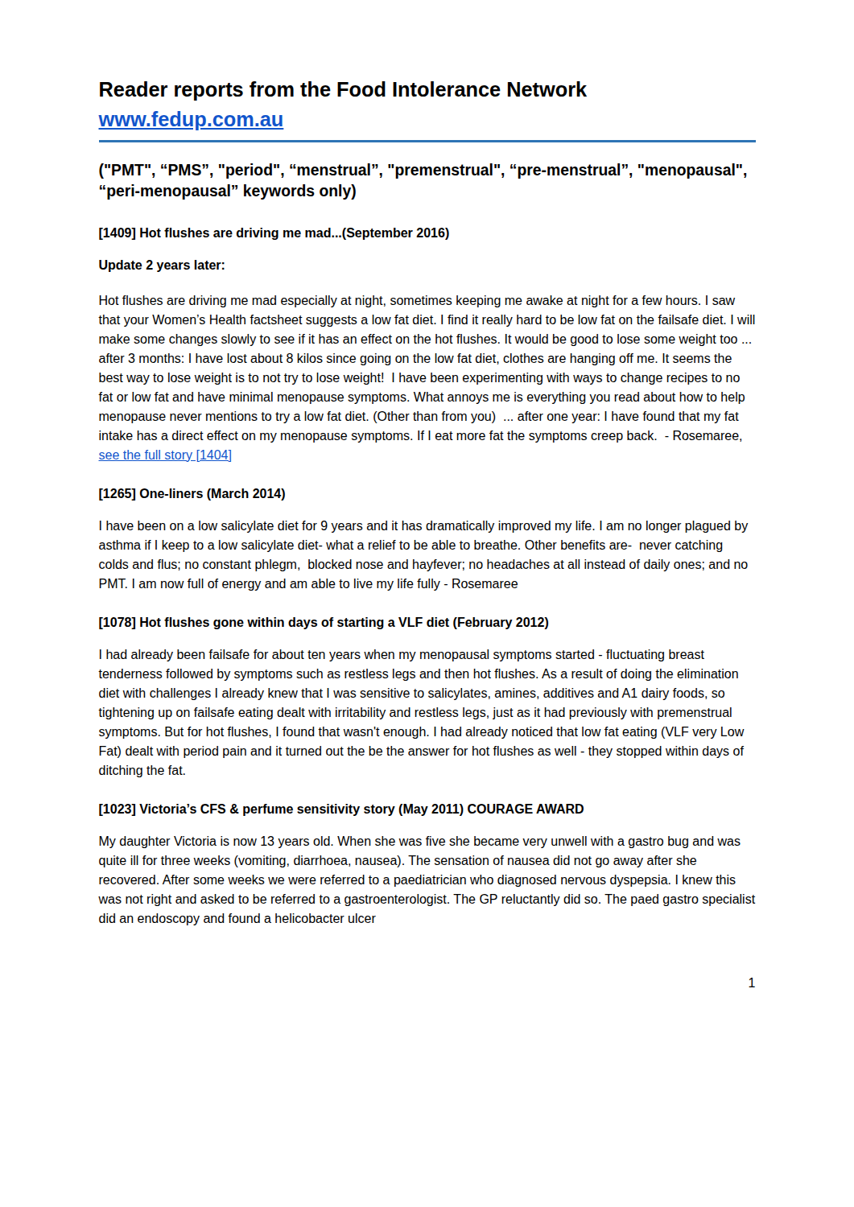Reader reports from the Food Intolerance Network
www.fedup.com.au
("PMT", “PMS”, "period", “menstrual”, "premenstrual", “pre-menstrual”, "menopausal", “peri-menopausal” keywords only)
[1409] Hot flushes are driving me mad...(September 2016)
Update 2 years later:
Hot flushes are driving me mad especially at night, sometimes keeping me awake at night for a few hours. I saw that your Women’s Health factsheet suggests a low fat diet. I find it really hard to be low fat on the failsafe diet. I will make some changes slowly to see if it has an effect on the hot flushes. It would be good to lose some weight too ... after 3 months: I have lost about 8 kilos since going on the low fat diet, clothes are hanging off me. It seems the best way to lose weight is to not try to lose weight! I have been experimenting with ways to change recipes to no fat or low fat and have minimal menopause symptoms. What annoys me is everything you read about how to help menopause never mentions to try a low fat diet. (Other than from you) ... after one year: I have found that my fat intake has a direct effect on my menopause symptoms. If I eat more fat the symptoms creep back. - Rosemaree, see the full story [1404]
[1265] One-liners (March 2014)
I have been on a low salicylate diet for 9 years and it has dramatically improved my life. I am no longer plagued by asthma if I keep to a low salicylate diet- what a relief to be able to breathe. Other benefits are- never catching colds and flus; no constant phlegm, blocked nose and hayfever; no headaches at all instead of daily ones; and no PMT. I am now full of energy and am able to live my life fully - Rosemaree
[1078] Hot flushes gone within days of starting a VLF diet (February 2012)
I had already been failsafe for about ten years when my menopausal symptoms started - fluctuating breast tenderness followed by symptoms such as restless legs and then hot flushes. As a result of doing the elimination diet with challenges I already knew that I was sensitive to salicylates, amines, additives and A1 dairy foods, so tightening up on failsafe eating dealt with irritability and restless legs, just as it had previously with premenstrual symptoms. But for hot flushes, I found that wasn't enough. I had already noticed that low fat eating (VLF very Low Fat) dealt with period pain and it turned out the be the answer for hot flushes as well - they stopped within days of ditching the fat.
[1023] Victoria’s CFS & perfume sensitivity story (May 2011) COURAGE AWARD
My daughter Victoria is now 13 years old. When she was five she became very unwell with a gastro bug and was quite ill for three weeks (vomiting, diarrhoea, nausea). The sensation of nausea did not go away after she recovered. After some weeks we were referred to a paediatrician who diagnosed nervous dyspepsia. I knew this was not right and asked to be referred to a gastroenterologist. The GP reluctantly did so. The paed gastro specialist did an endoscopy and found a helicobacter ulcer
1